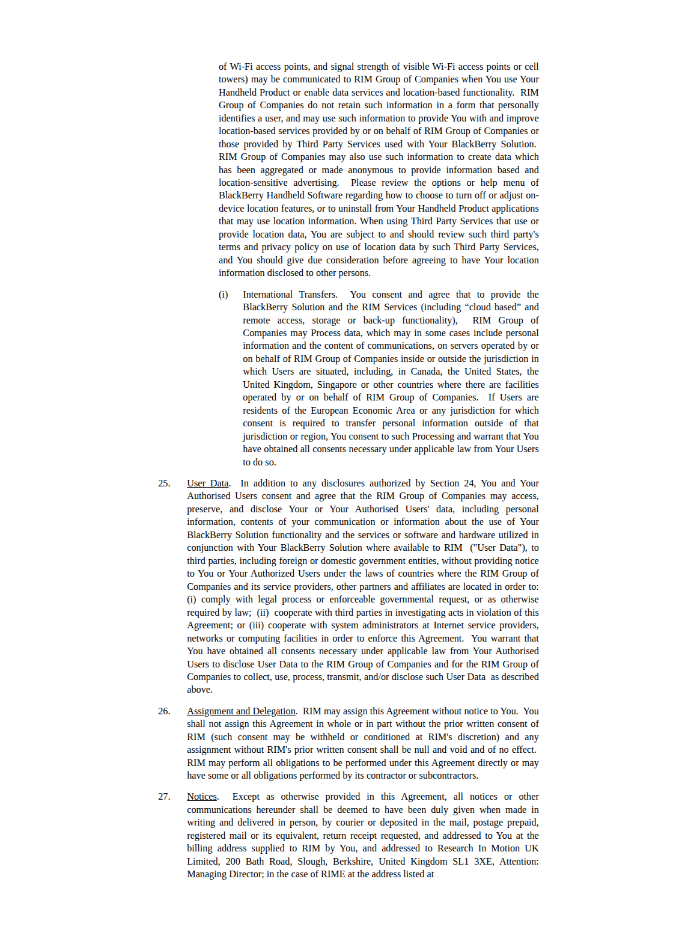of Wi-Fi access points, and signal strength of visible Wi-Fi access points or cell towers) may be communicated to RIM Group of Companies when You use Your Handheld Product or enable data services and location-based functionality. RIM Group of Companies do not retain such information in a form that personally identifies a user, and may use such information to provide You with and improve location-based services provided by or on behalf of RIM Group of Companies or those provided by Third Party Services used with Your BlackBerry Solution. RIM Group of Companies may also use such information to create data which has been aggregated or made anonymous to provide information based and location-sensitive advertising. Please review the options or help menu of BlackBerry Handheld Software regarding how to choose to turn off or adjust on-device location features, or to uninstall from Your Handheld Product applications that may use location information. When using Third Party Services that use or provide location data, You are subject to and should review such third party's terms and privacy policy on use of location data by such Third Party Services, and You should give due consideration before agreeing to have Your location information disclosed to other persons.
(i) International Transfers. You consent and agree that to provide the BlackBerry Solution and the RIM Services (including “cloud based” and remote access, storage or back-up functionality), RIM Group of Companies may Process data, which may in some cases include personal information and the content of communications, on servers operated by or on behalf of RIM Group of Companies inside or outside the jurisdiction in which Users are situated, including, in Canada, the United States, the United Kingdom, Singapore or other countries where there are facilities operated by or on behalf of RIM Group of Companies. If Users are residents of the European Economic Area or any jurisdiction for which consent is required to transfer personal information outside of that jurisdiction or region, You consent to such Processing and warrant that You have obtained all consents necessary under applicable law from Your Users to do so.
25.
User Data. In addition to any disclosures authorized by Section 24, You and Your Authorised Users consent and agree that the RIM Group of Companies may access, preserve, and disclose Your or Your Authorised Users' data, including personal information, contents of your communication or information about the use of Your BlackBerry Solution functionality and the services or software and hardware utilized in conjunction with Your BlackBerry Solution where available to RIM ("User Data"), to third parties, including foreign or domestic government entities, without providing notice to You or Your Authorized Users under the laws of countries where the RIM Group of Companies and its service providers, other partners and affiliates are located in order to: (i) comply with legal process or enforceable governmental request, or as otherwise required by law; (ii) cooperate with third parties in investigating acts in violation of this Agreement; or (iii) cooperate with system administrators at Internet service providers, networks or computing facilities in order to enforce this Agreement. You warrant that You have obtained all consents necessary under applicable law from Your Authorised Users to disclose User Data to the RIM Group of Companies and for the RIM Group of Companies to collect, use, process, transmit, and/or disclose such User Data as described above.
26.
Assignment and Delegation. RIM may assign this Agreement without notice to You. You shall not assign this Agreement in whole or in part without the prior written consent of RIM (such consent may be withheld or conditioned at RIM's discretion) and any assignment without RIM's prior written consent shall be null and void and of no effect. RIM may perform all obligations to be performed under this Agreement directly or may have some or all obligations performed by its contractor or subcontractors.
27.
Notices. Except as otherwise provided in this Agreement, all notices or other communications hereunder shall be deemed to have been duly given when made in writing and delivered in person, by courier or deposited in the mail, postage prepaid, registered mail or its equivalent, return receipt requested, and addressed to You at the billing address supplied to RIM by You, and addressed to Research In Motion UK Limited, 200 Bath Road, Slough, Berkshire, United Kingdom SL1 3XE, Attention: Managing Director; in the case of RIME at the address listed at